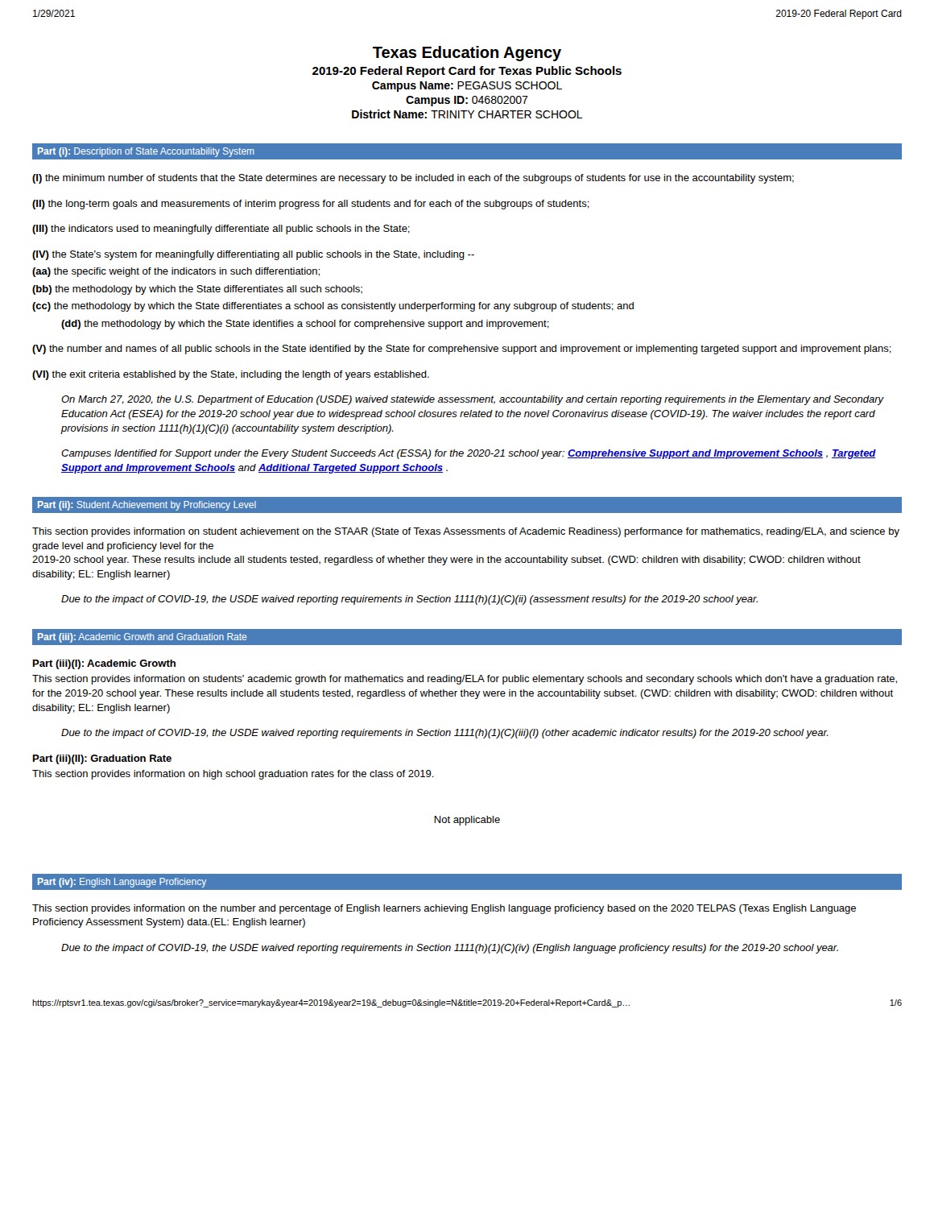1/29/2021
2019-20 Federal Report Card
Texas Education Agency
2019-20 Federal Report Card for Texas Public Schools
Campus Name: PEGASUS SCHOOL
Campus ID: 046802007
District Name: TRINITY CHARTER SCHOOL
Part (i): Description of State Accountability System
(I) the minimum number of students that the State determines are necessary to be included in each of the subgroups of students for use in the accountability system;
(II) the long-term goals and measurements of interim progress for all students and for each of the subgroups of students;
(III) the indicators used to meaningfully differentiate all public schools in the State;
(IV) the State's system for meaningfully differentiating all public schools in the State, including --
(aa) the specific weight of the indicators in such differentiation;
(bb) the methodology by which the State differentiates all such schools;
(cc) the methodology by which the State differentiates a school as consistently underperforming for any subgroup of students; and
(dd) the methodology by which the State identifies a school for comprehensive support and improvement;
(V) the number and names of all public schools in the State identified by the State for comprehensive support and improvement or implementing targeted support and improvement plans;
(VI) the exit criteria established by the State, including the length of years established.
On March 27, 2020, the U.S. Department of Education (USDE) waived statewide assessment, accountability and certain reporting requirements in the Elementary and Secondary Education Act (ESEA) for the 2019-20 school year due to widespread school closures related to the novel Coronavirus disease (COVID-19). The waiver includes the report card provisions in section 1111(h)(1)(C)(i) (accountability system description).
Campuses Identified for Support under the Every Student Succeeds Act (ESSA) for the 2020-21 school year: Comprehensive Support and Improvement Schools , Targeted Support and Improvement Schools and Additional Targeted Support Schools .
Part (ii): Student Achievement by Proficiency Level
This section provides information on student achievement on the STAAR (State of Texas Assessments of Academic Readiness) performance for mathematics, reading/ELA, and science by grade level and proficiency level for the
2019-20 school year. These results include all students tested, regardless of whether they were in the accountability subset. (CWD: children with disability; CWOD: children without disability; EL: English learner)
Due to the impact of COVID-19, the USDE waived reporting requirements in Section 1111(h)(1)(C)(ii) (assessment results) for the 2019-20 school year.
Part (iii): Academic Growth and Graduation Rate
Part (iii)(I): Academic Growth
This section provides information on students' academic growth for mathematics and reading/ELA for public elementary schools and secondary schools which don't have a graduation rate, for the 2019-20 school year. These results include all students tested, regardless of whether they were in the accountability subset. (CWD: children with disability; CWOD: children without disability; EL: English learner)
Due to the impact of COVID-19, the USDE waived reporting requirements in Section 1111(h)(1)(C)(iii)(I) (other academic indicator results) for the 2019-20 school year.
Part (iii)(II): Graduation Rate
This section provides information on high school graduation rates for the class of 2019.
Not applicable
Part (iv): English Language Proficiency
This section provides information on the number and percentage of English learners achieving English language proficiency based on the 2020 TELPAS (Texas English Language Proficiency Assessment System) data.(EL: English learner)
Due to the impact of COVID-19, the USDE waived reporting requirements in Section 1111(h)(1)(C)(iv) (English language proficiency results) for the 2019-20 school year.
https://rptsvr1.tea.texas.gov/cgi/sas/broker?_service=marykay&year4=2019&year2=19&_debug=0&single=N&title=2019-20+Federal+Report+Card&_p…
1/6